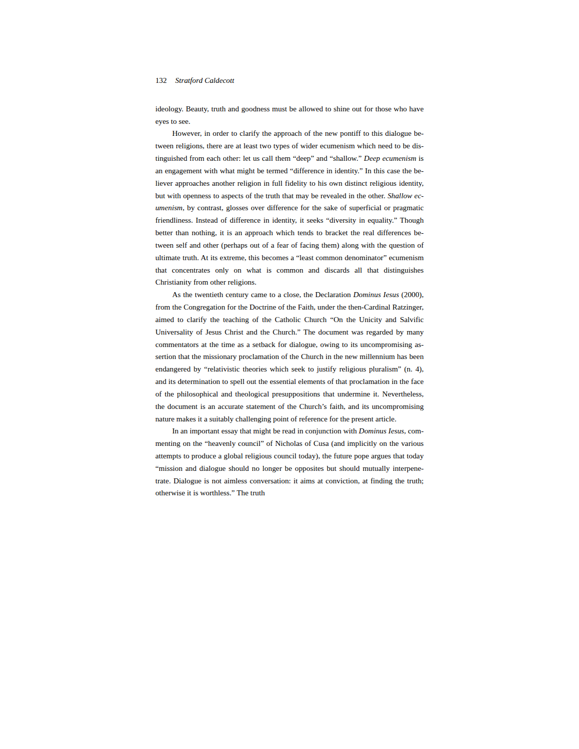132 Stratford Caldecott
ideology. Beauty, truth and goodness must be allowed to shine out for those who have eyes to see.
However, in order to clarify the approach of the new pontiff to this dialogue between religions, there are at least two types of wider ecumenism which need to be distinguished from each other: let us call them “deep” and “shallow.” Deep ecumenism is an engagement with what might be termed “difference in identity.” In this case the believer approaches another religion in full fidelity to his own distinct religious identity, but with openness to aspects of the truth that may be revealed in the other. Shallow ecumenism, by contrast, glosses over difference for the sake of superficial or pragmatic friendliness. Instead of difference in identity, it seeks “diversity in equality.” Though better than nothing, it is an approach which tends to bracket the real differences between self and other (perhaps out of a fear of facing them) along with the question of ultimate truth. At its extreme, this becomes a “least common denominator” ecumenism that concentrates only on what is common and discards all that distinguishes Christianity from other religions.
As the twentieth century came to a close, the Declaration Dominus Iesus (2000), from the Congregation for the Doctrine of the Faith, under the then-Cardinal Ratzinger, aimed to clarify the teaching of the Catholic Church “On the Unicity and Salvific Universality of Jesus Christ and the Church.” The document was regarded by many commentators at the time as a setback for dialogue, owing to its uncompromising assertion that the missionary proclamation of the Church in the new millennium has been endangered by “relativistic theories which seek to justify religious pluralism” (n. 4), and its determination to spell out the essential elements of that proclamation in the face of the philosophical and theological presuppositions that undermine it. Nevertheless, the document is an accurate statement of the Church’s faith, and its uncompromising nature makes it a suitably challenging point of reference for the present article.
In an important essay that might be read in conjunction with Dominus Iesus, commenting on the “heavenly council” of Nicholas of Cusa (and implicitly on the various attempts to produce a global religious council today), the future pope argues that today “mission and dialogue should no longer be opposites but should mutually interpenetrate. Dialogue is not aimless conversation: it aims at conviction, at finding the truth; otherwise it is worthless.” The truth